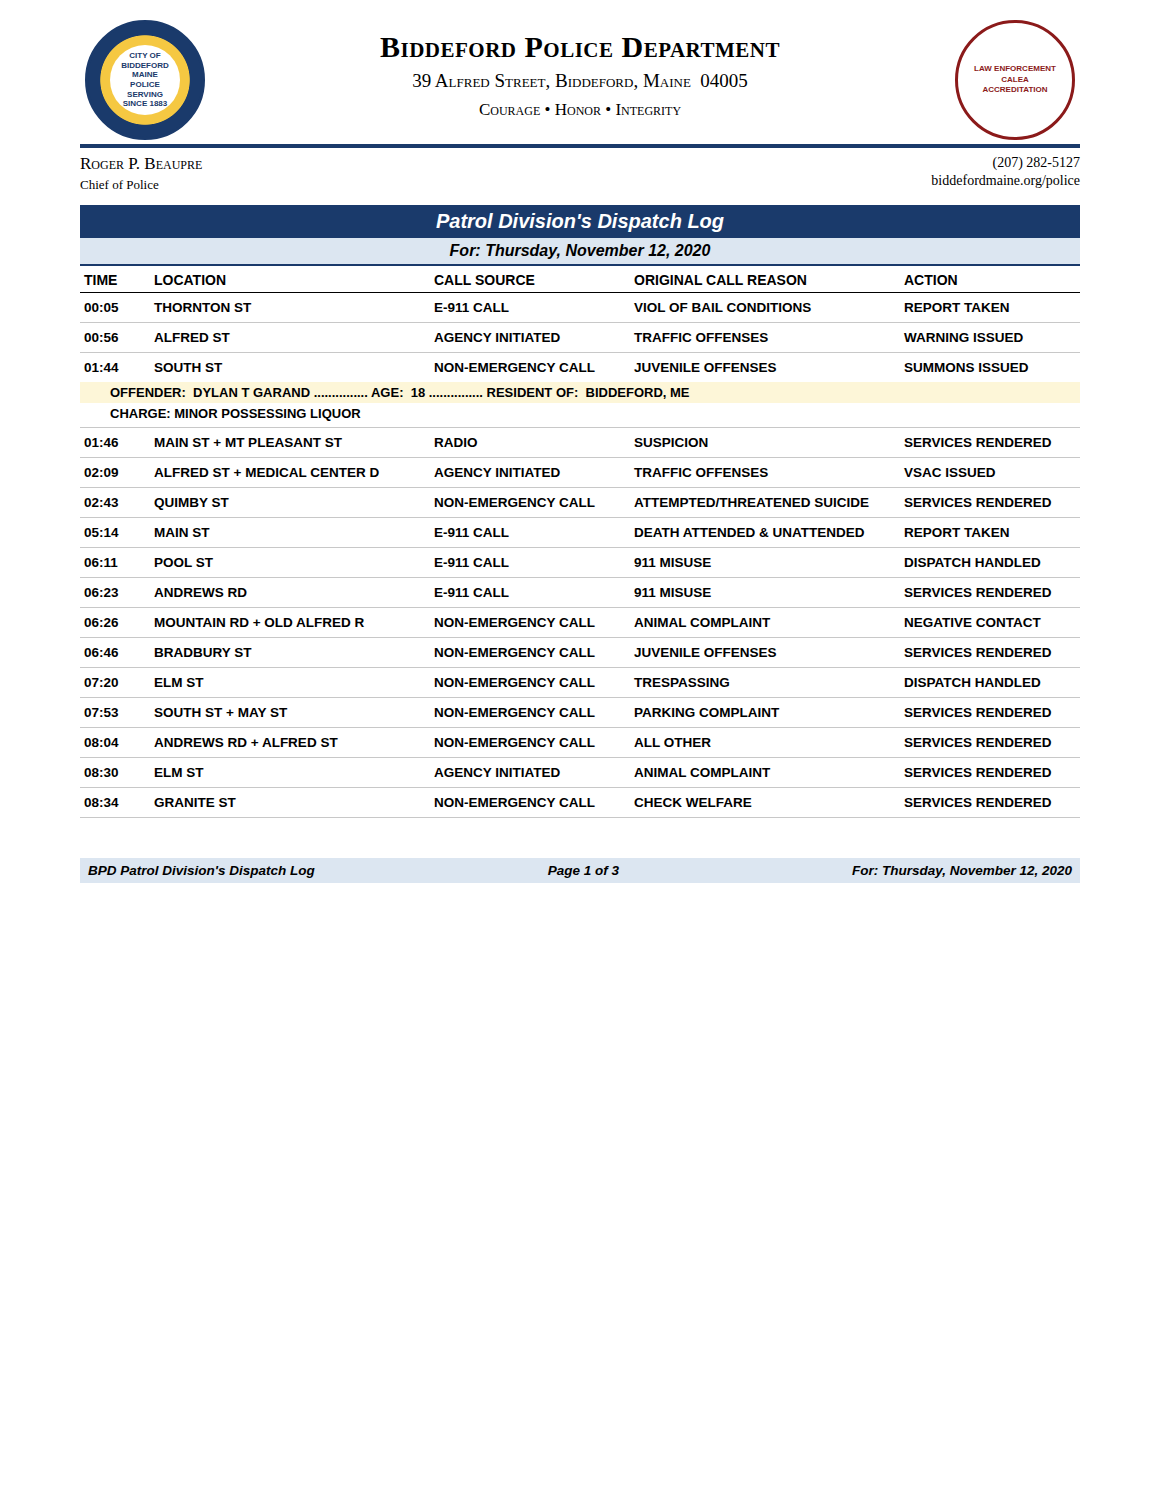CITY OF BIDDEFORD
MAINE
POLICE
SERVING SINCE 1883
Biddeford Police Department
39 Alfred Street, Biddeford, Maine 04005
Courage • Honor • Integrity
LAW ENFORCEMENT
CALEA
ACCREDITATION
Roger P. Beaupre
Chief of Police
(207) 282-5127
biddefordmaine.org/police
Patrol Division's Dispatch Log
For: Thursday, November 12, 2020
| TIME | LOCATION | CALL SOURCE | ORIGINAL CALL REASON | ACTION |
| --- | --- | --- | --- | --- |
| 00:05 | THORNTON ST | E-911 CALL | VIOL OF BAIL CONDITIONS | REPORT TAKEN |
| 00:56 | ALFRED ST | AGENCY INITIATED | TRAFFIC OFFENSES | WARNING ISSUED |
| 01:44 | SOUTH ST | NON-EMERGENCY CALL | JUVENILE OFFENSES | SUMMONS ISSUED |
| OFFENDER: DYLAN T GARAND ............... AGE: 18 ............... RESIDENT OF: BIDDEFORD, ME |
| CHARGE: MINOR POSSESSING LIQUOR |
| 01:46 | MAIN ST + MT PLEASANT ST | RADIO | SUSPICION | SERVICES RENDERED |
| 02:09 | ALFRED ST + MEDICAL CENTER D | AGENCY INITIATED | TRAFFIC OFFENSES | VSAC ISSUED |
| 02:43 | QUIMBY ST | NON-EMERGENCY CALL | ATTEMPTED/THREATENED SUICIDE | SERVICES RENDERED |
| 05:14 | MAIN ST | E-911 CALL | DEATH ATTENDED & UNATTENDED | REPORT TAKEN |
| 06:11 | POOL ST | E-911 CALL | 911 MISUSE | DISPATCH HANDLED |
| 06:23 | ANDREWS RD | E-911 CALL | 911 MISUSE | SERVICES RENDERED |
| 06:26 | MOUNTAIN RD + OLD ALFRED R | NON-EMERGENCY CALL | ANIMAL COMPLAINT | NEGATIVE CONTACT |
| 06:46 | BRADBURY ST | NON-EMERGENCY CALL | JUVENILE OFFENSES | SERVICES RENDERED |
| 07:20 | ELM ST | NON-EMERGENCY CALL | TRESPASSING | DISPATCH HANDLED |
| 07:53 | SOUTH ST + MAY ST | NON-EMERGENCY CALL | PARKING COMPLAINT | SERVICES RENDERED |
| 08:04 | ANDREWS RD + ALFRED ST | NON-EMERGENCY CALL | ALL OTHER | SERVICES RENDERED |
| 08:30 | ELM ST | AGENCY INITIATED | ANIMAL COMPLAINT | SERVICES RENDERED |
| 08:34 | GRANITE ST | NON-EMERGENCY CALL | CHECK WELFARE | SERVICES RENDERED |
BPD Patrol Division's Dispatch Log
Page 1 of 3
For: Thursday, November 12, 2020